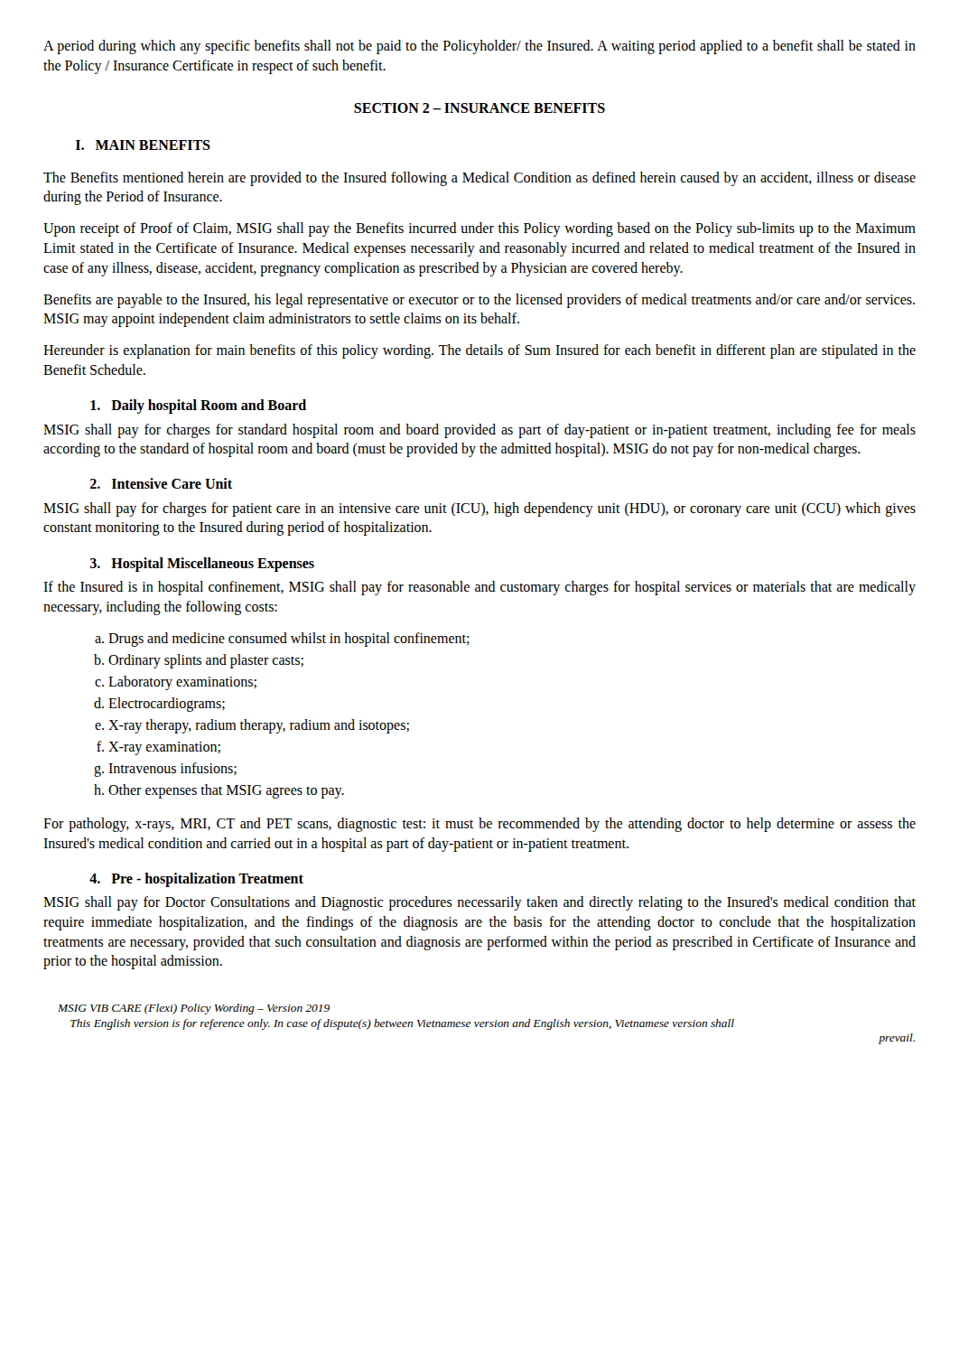A period during which any specific benefits shall not be paid to the Policyholder/ the Insured. A waiting period applied to a benefit shall be stated in the Policy / Insurance Certificate in respect of such benefit.
SECTION 2 – INSURANCE BENEFITS
I. MAIN BENEFITS
The Benefits mentioned herein are provided to the Insured following a Medical Condition as defined herein caused by an accident, illness or disease during the Period of Insurance.
Upon receipt of Proof of Claim, MSIG shall pay the Benefits incurred under this Policy wording based on the Policy sub-limits up to the Maximum Limit stated in the Certificate of Insurance. Medical expenses necessarily and reasonably incurred and related to medical treatment of the Insured in case of any illness, disease, accident, pregnancy complication as prescribed by a Physician are covered hereby.
Benefits are payable to the Insured, his legal representative or executor or to the licensed providers of medical treatments and/or care and/or services. MSIG may appoint independent claim administrators to settle claims on its behalf.
Hereunder is explanation for main benefits of this policy wording. The details of Sum Insured for each benefit in different plan are stipulated in the Benefit Schedule.
1. Daily hospital Room and Board
MSIG shall pay for charges for standard hospital room and board provided as part of day-patient or in-patient treatment, including fee for meals according to the standard of hospital room and board (must be provided by the admitted hospital). MSIG do not pay for non-medical charges.
2. Intensive Care Unit
MSIG shall pay for charges for patient care in an intensive care unit (ICU), high dependency unit (HDU), or coronary care unit (CCU) which gives constant monitoring to the Insured during period of hospitalization.
3. Hospital Miscellaneous Expenses
If the Insured is in hospital confinement, MSIG shall pay for reasonable and customary charges for hospital services or materials that are medically necessary, including the following costs:
Drugs and medicine consumed whilst in hospital confinement;
Ordinary splints and plaster casts;
Laboratory examinations;
Electrocardiograms;
X-ray therapy, radium therapy, radium and isotopes;
X-ray examination;
Intravenous infusions;
Other expenses that MSIG agrees to pay.
For pathology, x-rays, MRI, CT and PET scans, diagnostic test: it must be recommended by the attending doctor to help determine or assess the Insured's medical condition and carried out in a hospital as part of day-patient or in-patient treatment.
4. Pre - hospitalization Treatment
MSIG shall pay for Doctor Consultations and Diagnostic procedures necessarily taken and directly relating to the Insured's medical condition that require immediate hospitalization, and the findings of the diagnosis are the basis for the attending doctor to conclude that the hospitalization treatments are necessary, provided that such consultation and diagnosis are performed within the period as prescribed in Certificate of Insurance and prior to the hospital admission.
MSIG VIB CARE (Flexi) Policy Wording – Version 2019
This English version is for reference only. In case of dispute(s) between Vietnamese version and English version, Vietnamese version shall
prevail.